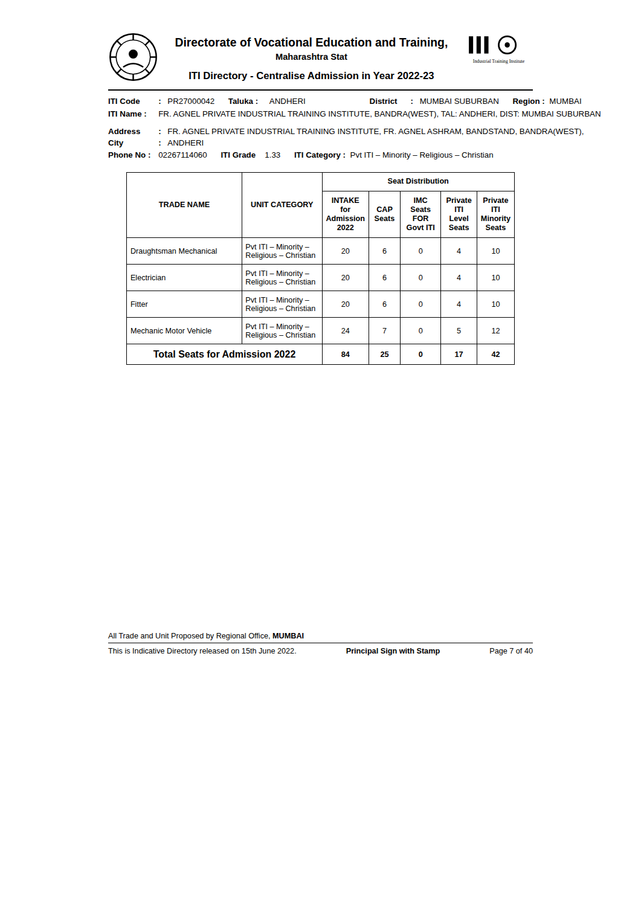Directorate of Vocational Education and Training, Maharashtra Stat
ITI Directory - Centralise Admission in Year 2022-23
ITI Code: PR27000042 Taluka : ANDHERI District: MUMBAI SUBURBAN Region : MUMBAI
ITI Name : FR. AGNEL PRIVATE INDUSTRIAL TRAINING INSTITUTE, BANDRA(WEST), TAL: ANDHERI, DIST: MUMBAI SUBURBAN
Address: FR. AGNEL PRIVATE INDUSTRIAL TRAINING INSTITUTE, FR. AGNEL ASHRAM, BANDSTAND, BANDRA(WEST),
City: ANDHERI
Phone No : 02267114060 ITI Grade 1.33 ITI Category : Pvt ITI – Minority – Religious – Christian
| TRADE NAME | UNIT CATEGORY | Seat Distribution |
| --- | --- | --- |
| INTAKE for Admission 2022 | CAP Seats | IMC Seats FOR Govt ITI | Private ITI Level Seats | Private ITI Minority Seats |
| Draughtsman Mechanical | Pvt ITI – Minority – Religious – Christian | 20 | 6 | 0 | 4 | 10 |
| Electrician | Pvt ITI – Minority – Religious – Christian | 20 | 6 | 0 | 4 | 10 |
| Fitter | Pvt ITI – Minority – Religious – Christian | 20 | 6 | 0 | 4 | 10 |
| Mechanic Motor Vehicle | Pvt ITI – Minority – Religious – Christian | 24 | 7 | 0 | 5 | 12 |
| Total Seats for Admission 2022 | 84 | 25 | 0 | 17 | 42 |
All Trade and Unit Proposed by Regional Office, MUMBAI
This is Indicative Directory released on 15th June 2022.
Principal Sign with Stamp
Page 7 of 40